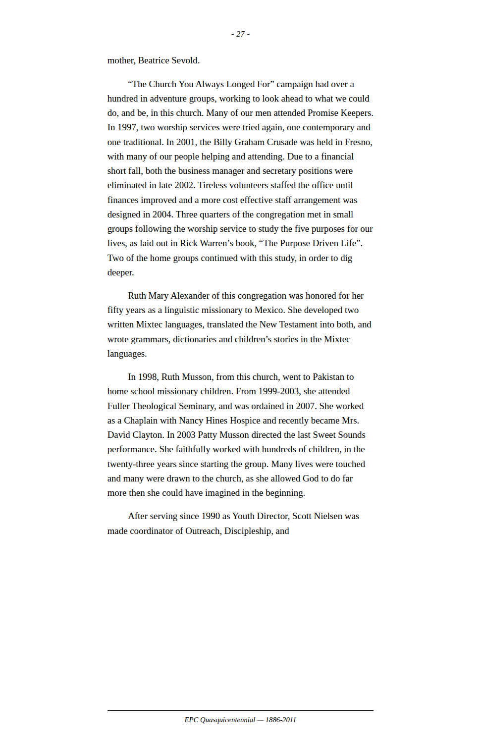- 27 -
mother, Beatrice Sevold.
“The Church You Always Longed For” campaign had over a hundred in adventure groups, working to look ahead to what we could do, and be, in this church. Many of our men attended Promise Keepers. In 1997, two worship services were tried again, one contemporary and one traditional. In 2001, the Billy Graham Crusade was held in Fresno, with many of our people helping and attending. Due to a financial short fall, both the business manager and secretary positions were eliminated in late 2002. Tireless volunteers staffed the office until finances improved and a more cost effective staff arrangement was designed in 2004. Three quarters of the congregation met in small groups following the worship service to study the five purposes for our lives, as laid out in Rick Warren’s book, “The Purpose Driven Life”. Two of the home groups continued with this study, in order to dig deeper.
Ruth Mary Alexander of this congregation was honored for her fifty years as a linguistic missionary to Mexico. She developed two written Mixtec languages, translated the New Testament into both, and wrote grammars, dictionaries and children’s stories in the Mixtec languages.
In 1998, Ruth Musson, from this church, went to Pakistan to home school missionary children. From 1999-2003, she attended Fuller Theological Seminary, and was ordained in 2007. She worked as a Chaplain with Nancy Hines Hospice and recently became Mrs. David Clayton. In 2003 Patty Musson directed the last Sweet Sounds performance. She faithfully worked with hundreds of children, in the twenty-three years since starting the group. Many lives were touched and many were drawn to the church, as she allowed God to do far more then she could have imagined in the beginning.
After serving since 1990 as Youth Director, Scott Nielsen was made coordinator of Outreach, Discipleship, and
EPC Quasquicentennial — 1886-2011